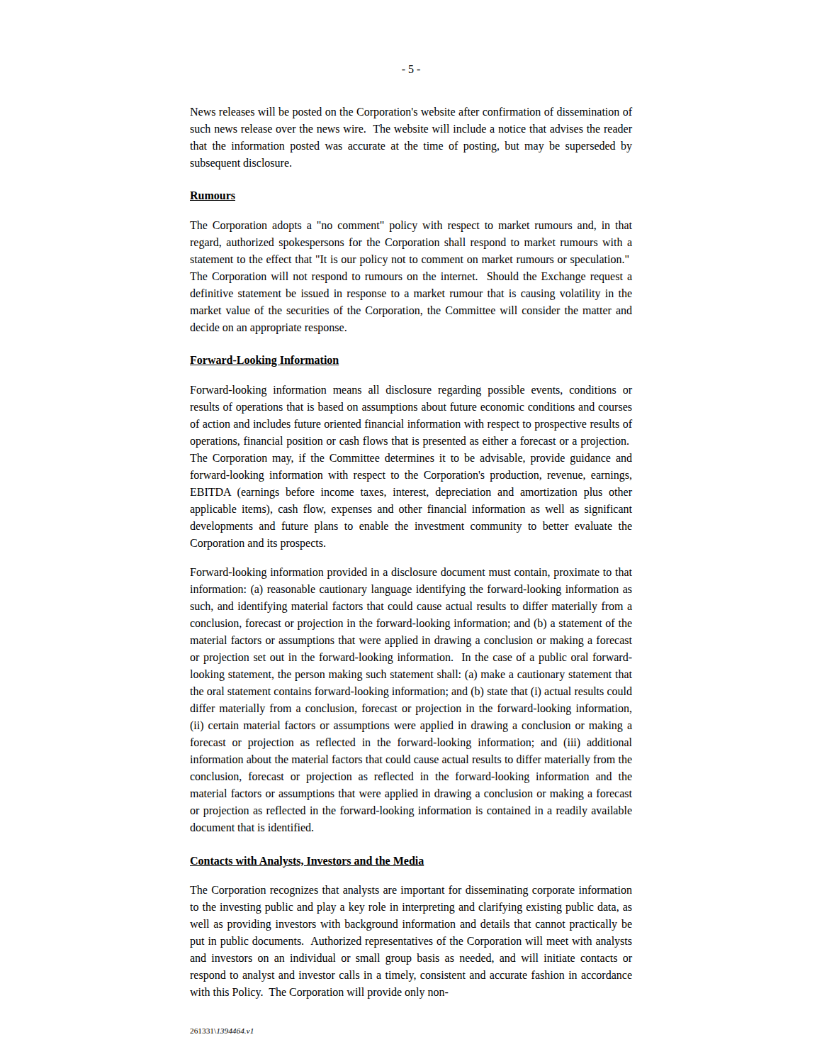- 5 -
News releases will be posted on the Corporation's website after confirmation of dissemination of such news release over the news wire. The website will include a notice that advises the reader that the information posted was accurate at the time of posting, but may be superseded by subsequent disclosure.
Rumours
The Corporation adopts a "no comment" policy with respect to market rumours and, in that regard, authorized spokespersons for the Corporation shall respond to market rumours with a statement to the effect that "It is our policy not to comment on market rumours or speculation." The Corporation will not respond to rumours on the internet. Should the Exchange request a definitive statement be issued in response to a market rumour that is causing volatility in the market value of the securities of the Corporation, the Committee will consider the matter and decide on an appropriate response.
Forward-Looking Information
Forward-looking information means all disclosure regarding possible events, conditions or results of operations that is based on assumptions about future economic conditions and courses of action and includes future oriented financial information with respect to prospective results of operations, financial position or cash flows that is presented as either a forecast or a projection. The Corporation may, if the Committee determines it to be advisable, provide guidance and forward-looking information with respect to the Corporation's production, revenue, earnings, EBITDA (earnings before income taxes, interest, depreciation and amortization plus other applicable items), cash flow, expenses and other financial information as well as significant developments and future plans to enable the investment community to better evaluate the Corporation and its prospects.
Forward-looking information provided in a disclosure document must contain, proximate to that information: (a) reasonable cautionary language identifying the forward-looking information as such, and identifying material factors that could cause actual results to differ materially from a conclusion, forecast or projection in the forward-looking information; and (b) a statement of the material factors or assumptions that were applied in drawing a conclusion or making a forecast or projection set out in the forward-looking information. In the case of a public oral forward-looking statement, the person making such statement shall: (a) make a cautionary statement that the oral statement contains forward-looking information; and (b) state that (i) actual results could differ materially from a conclusion, forecast or projection in the forward-looking information, (ii) certain material factors or assumptions were applied in drawing a conclusion or making a forecast or projection as reflected in the forward-looking information; and (iii) additional information about the material factors that could cause actual results to differ materially from the conclusion, forecast or projection as reflected in the forward-looking information and the material factors or assumptions that were applied in drawing a conclusion or making a forecast or projection as reflected in the forward-looking information is contained in a readily available document that is identified.
Contacts with Analysts, Investors and the Media
The Corporation recognizes that analysts are important for disseminating corporate information to the investing public and play a key role in interpreting and clarifying existing public data, as well as providing investors with background information and details that cannot practically be put in public documents. Authorized representatives of the Corporation will meet with analysts and investors on an individual or small group basis as needed, and will initiate contacts or respond to analyst and investor calls in a timely, consistent and accurate fashion in accordance with this Policy. The Corporation will provide only non-
261331\1394464.v1